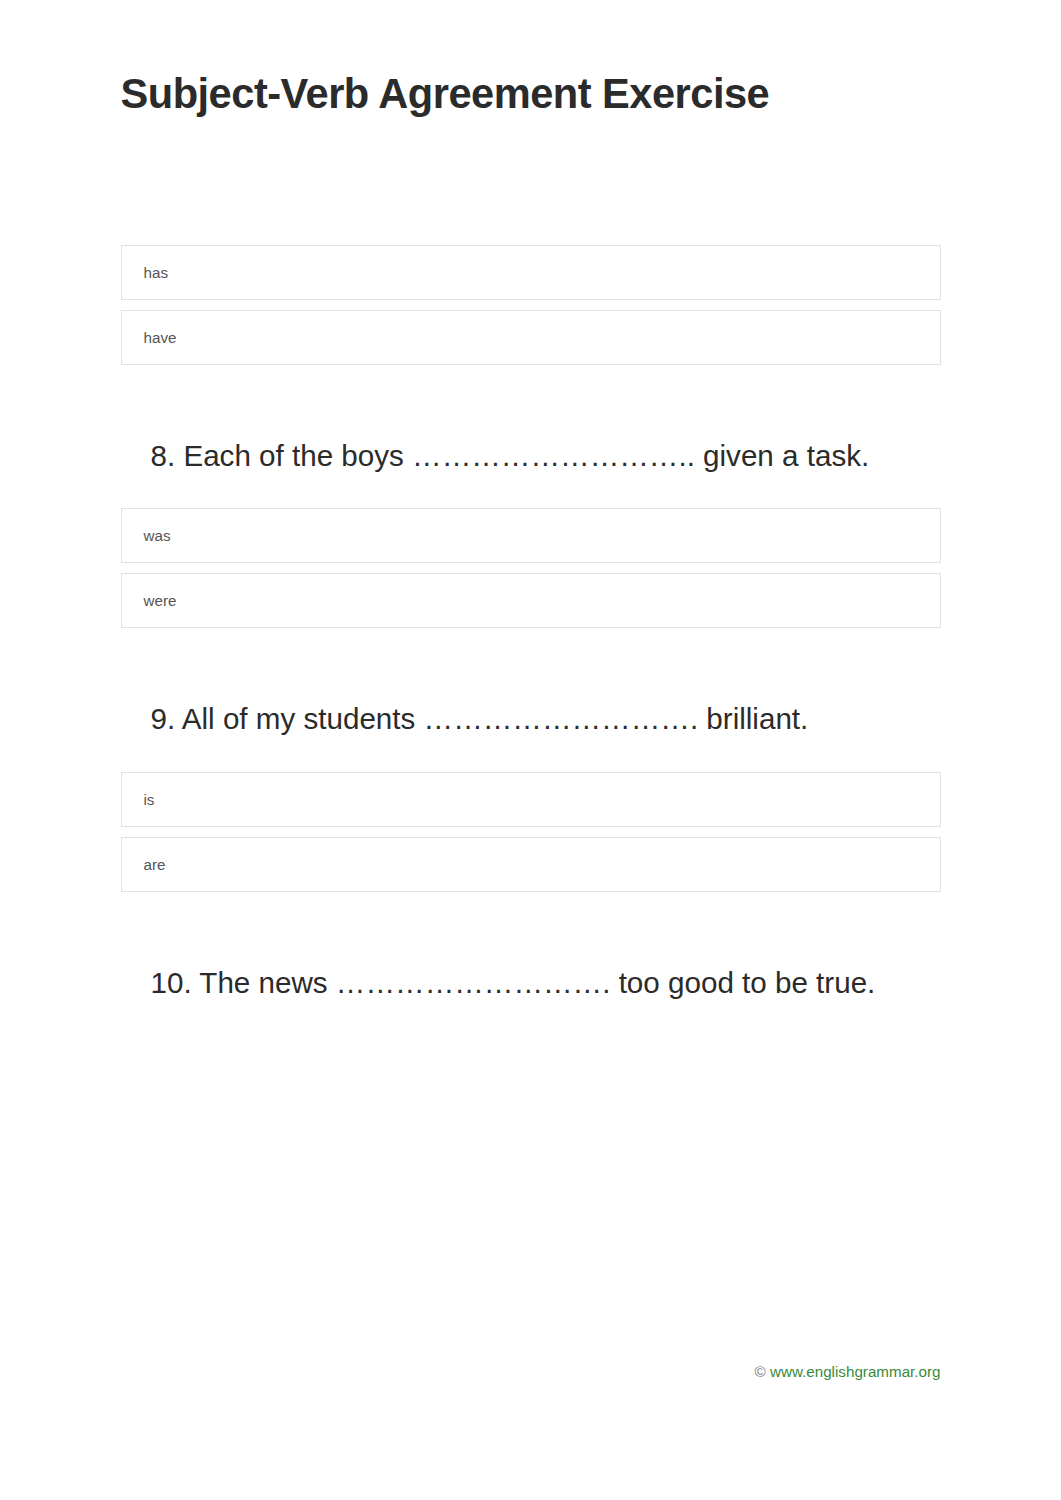Subject-Verb Agreement Exercise
has
have
8. Each of the boys ……………………….. given a task.
was
were
9. All of my students ………………………. brilliant.
is
are
10. The news ………………………. too good to be true.
© www.englishgrammar.org